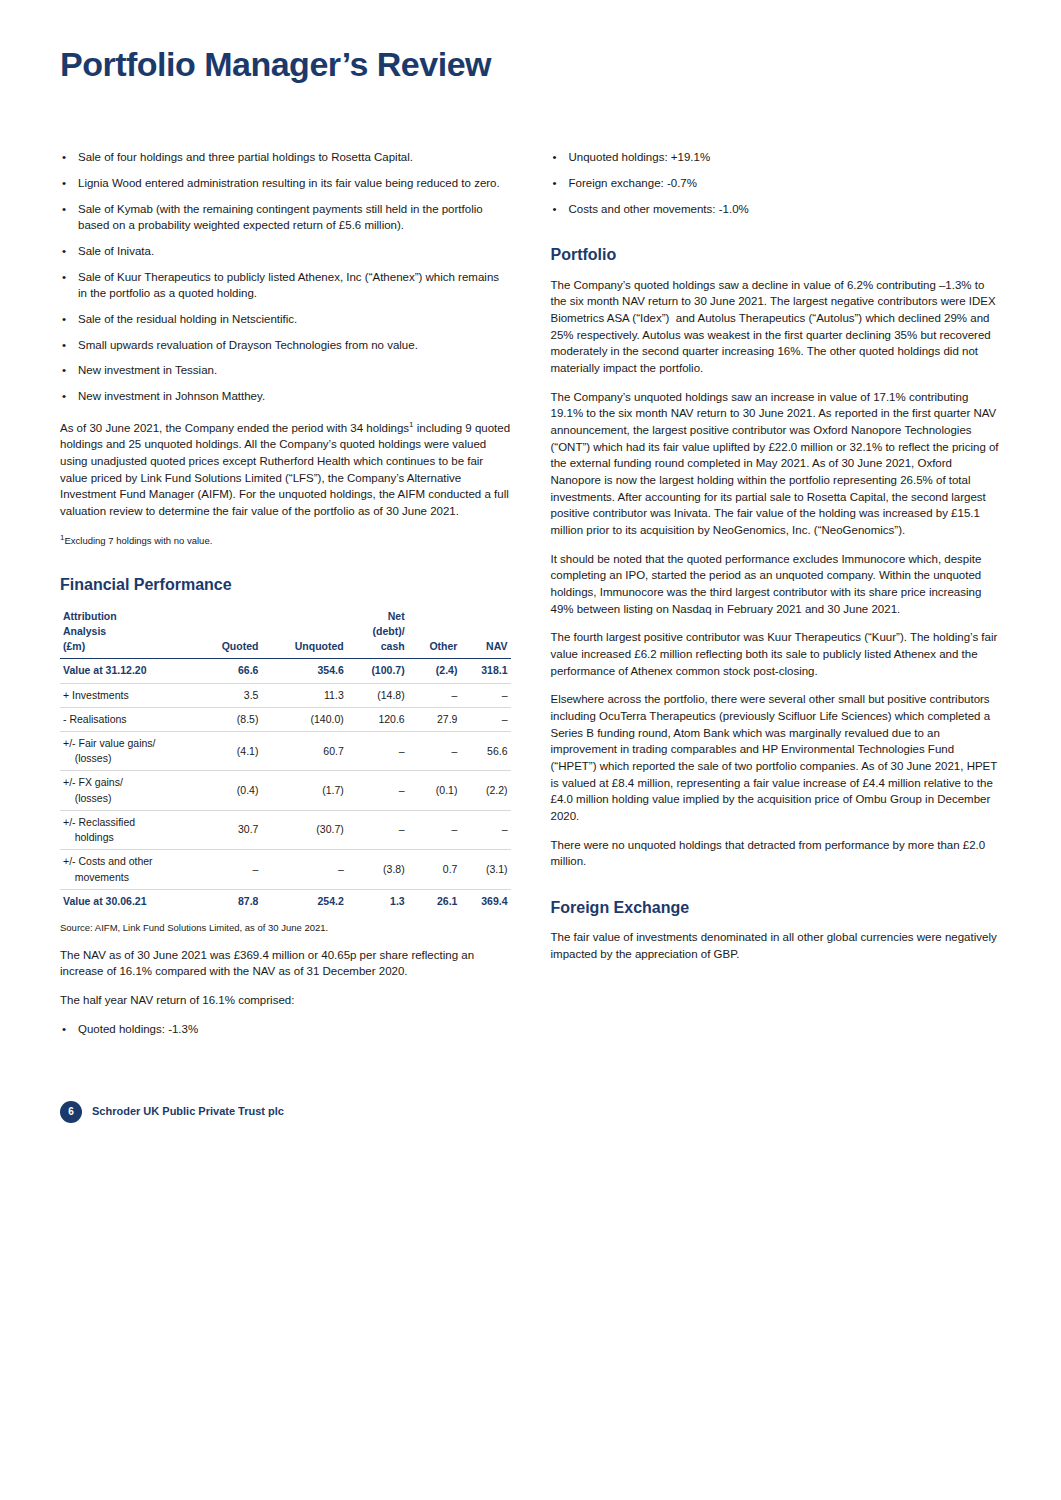Portfolio Manager’s Review
Sale of four holdings and three partial holdings to Rosetta Capital.
Lignia Wood entered administration resulting in its fair value being reduced to zero.
Sale of Kymab (with the remaining contingent payments still held in the portfolio based on a probability weighted expected return of £5.6 million).
Sale of Inivata.
Sale of Kuur Therapeutics to publicly listed Athenex, Inc (“Athenex”) which remains in the portfolio as a quoted holding.
Sale of the residual holding in Netscientific.
Small upwards revaluation of Drayson Technologies from no value.
New investment in Tessian.
New investment in Johnson Matthey.
As of 30 June 2021, the Company ended the period with 34 holdings1 including 9 quoted holdings and 25 unquoted holdings. All the Company’s quoted holdings were valued using unadjusted quoted prices except Rutherford Health which continues to be fair value priced by Link Fund Solutions Limited (“LFS”), the Company’s Alternative Investment Fund Manager (AIFM). For the unquoted holdings, the AIFM conducted a full valuation review to determine the fair value of the portfolio as of 30 June 2021.
1Excluding 7 holdings with no value.
Financial Performance
| Attribution Analysis (£m) | Quoted | Unquoted | Net (debt)/ cash | Other | NAV |
| --- | --- | --- | --- | --- | --- |
| Value at 31.12.20 | 66.6 | 354.6 | (100.7) | (2.4) | 318.1 |
| + Investments | 3.5 | 11.3 | (14.8) | – | – |
| - Realisations | (8.5) | (140.0) | 120.6 | 27.9 | – |
| +/- Fair value gains/ (losses) | (4.1) | 60.7 | – | – | 56.6 |
| +/- FX gains/ (losses) | (0.4) | (1.7) | – | (0.1) | (2.2) |
| +/- Reclassified holdings | 30.7 | (30.7) | – | – | – |
| +/- Costs and other movements | – | – | (3.8) | 0.7 | (3.1) |
| Value at 30.06.21 | 87.8 | 254.2 | 1.3 | 26.1 | 369.4 |
Source: AIFM, Link Fund Solutions Limited, as of 30 June 2021.
The NAV as of 30 June 2021 was £369.4 million or 40.65p per share reflecting an increase of 16.1% compared with the NAV as of 31 December 2020.
The half year NAV return of 16.1% comprised:
Quoted holdings: -1.3%
Unquoted holdings: +19.1%
Foreign exchange: -0.7%
Costs and other movements: -1.0%
Portfolio
The Company’s quoted holdings saw a decline in value of 6.2% contributing –1.3% to the six month NAV return to 30 June 2021. The largest negative contributors were IDEX Biometrics ASA (“Idex”) and Autolus Therapeutics (“Autolus”) which declined 29% and 25% respectively. Autolus was weakest in the first quarter declining 35% but recovered moderately in the second quarter increasing 16%. The other quoted holdings did not materially impact the portfolio.
The Company’s unquoted holdings saw an increase in value of 17.1% contributing 19.1% to the six month NAV return to 30 June 2021. As reported in the first quarter NAV announcement, the largest positive contributor was Oxford Nanopore Technologies (“ONT”) which had its fair value uplifted by £22.0 million or 32.1% to reflect the pricing of the external funding round completed in May 2021. As of 30 June 2021, Oxford Nanopore is now the largest holding within the portfolio representing 26.5% of total investments. After accounting for its partial sale to Rosetta Capital, the second largest positive contributor was Inivata. The fair value of the holding was increased by £15.1 million prior to its acquisition by NeoGenomics, Inc. (“NeoGenomics”).
It should be noted that the quoted performance excludes Immunocore which, despite completing an IPO, started the period as an unquoted company. Within the unquoted holdings, Immunocore was the third largest contributor with its share price increasing 49% between listing on Nasdaq in February 2021 and 30 June 2021.
The fourth largest positive contributor was Kuur Therapeutics (“Kuur”). The holding’s fair value increased £6.2 million reflecting both its sale to publicly listed Athenex and the performance of Athenex common stock post-closing.
Elsewhere across the portfolio, there were several other small but positive contributors including OcuTerra Therapeutics (previously Scifluor Life Sciences) which completed a Series B funding round, Atom Bank which was marginally revalued due to an improvement in trading comparables and HP Environmental Technologies Fund (“HPET”) which reported the sale of two portfolio companies. As of 30 June 2021, HPET is valued at £8.4 million, representing a fair value increase of £4.4 million relative to the £4.0 million holding value implied by the acquisition price of Ombu Group in December 2020.
There were no unquoted holdings that detracted from performance by more than £2.0 million.
Foreign Exchange
The fair value of investments denominated in all other global currencies were negatively impacted by the appreciation of GBP.
6
Schroder UK Public Private Trust plc